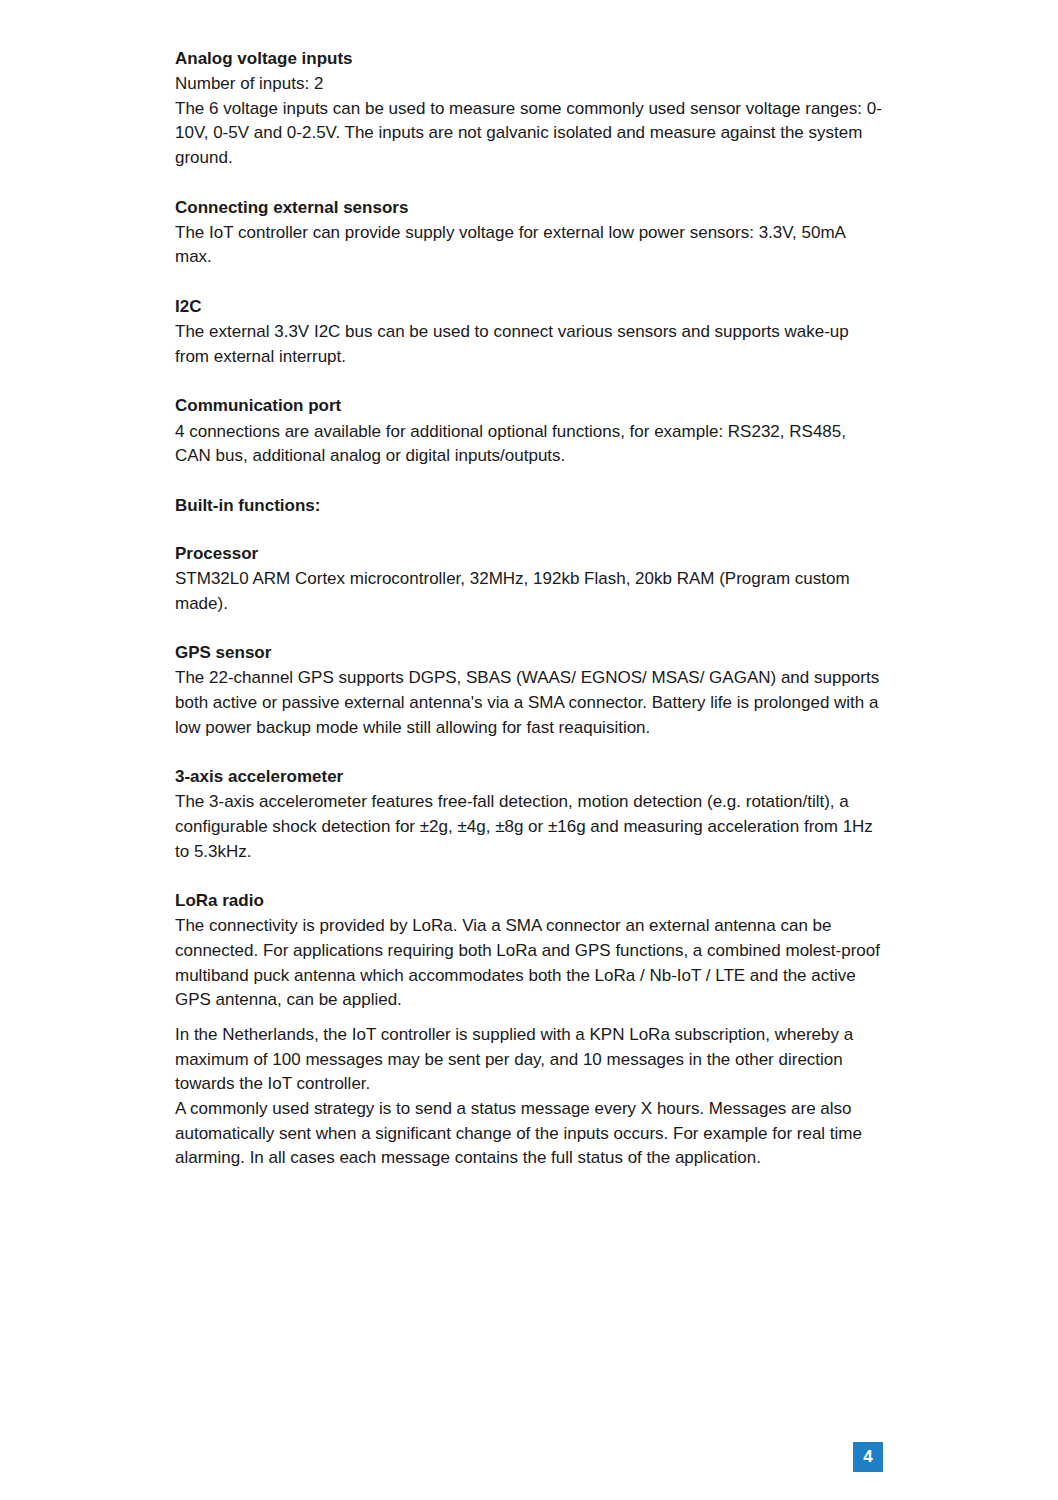Analog voltage inputs
Number of inputs: 2
The 6 voltage inputs can be used to measure some commonly used sensor voltage ranges: 0-10V, 0-5V and 0-2.5V. The inputs are not galvanic isolated and measure against the system ground.
Connecting external sensors
The IoT controller can provide supply voltage for external low power sensors: 3.3V, 50mA max.
I2C
The external 3.3V I2C bus can be used to connect various sensors and supports wake-up from external interrupt.
Communication port
4 connections are available for additional optional functions, for example: RS232, RS485, CAN bus, additional analog or digital inputs/outputs.
Built-in functions:
Processor
STM32L0 ARM Cortex microcontroller, 32MHz, 192kb Flash, 20kb RAM (Program custom made).
GPS sensor
The 22-channel GPS supports DGPS, SBAS (WAAS/ EGNOS/ MSAS/ GAGAN) and supports both active or passive external antenna's via a SMA connector. Battery life is prolonged with a low power backup mode while still allowing for fast reaquisition.
3-axis accelerometer
The 3-axis accelerometer features free-fall detection, motion detection (e.g. rotation/tilt), a configurable shock detection for ±2g, ±4g, ±8g or ±16g and measuring acceleration from 1Hz to 5.3kHz.
LoRa radio
The connectivity is provided by LoRa. Via a SMA connector an external antenna can be connected. For applications requiring both LoRa and GPS functions, a combined molest-proof multiband puck antenna which accommodates both the LoRa / Nb-IoT / LTE and the active GPS antenna, can be applied.
In the Netherlands, the IoT controller is supplied with a KPN LoRa subscription, whereby a maximum of 100 messages may be sent per day, and 10 messages in the other direction towards the IoT controller.
A commonly used strategy is to send a status message every X hours. Messages are also automatically sent when a significant change of the inputs occurs. For example for real time alarming. In all cases each message contains the full status of the application.
4